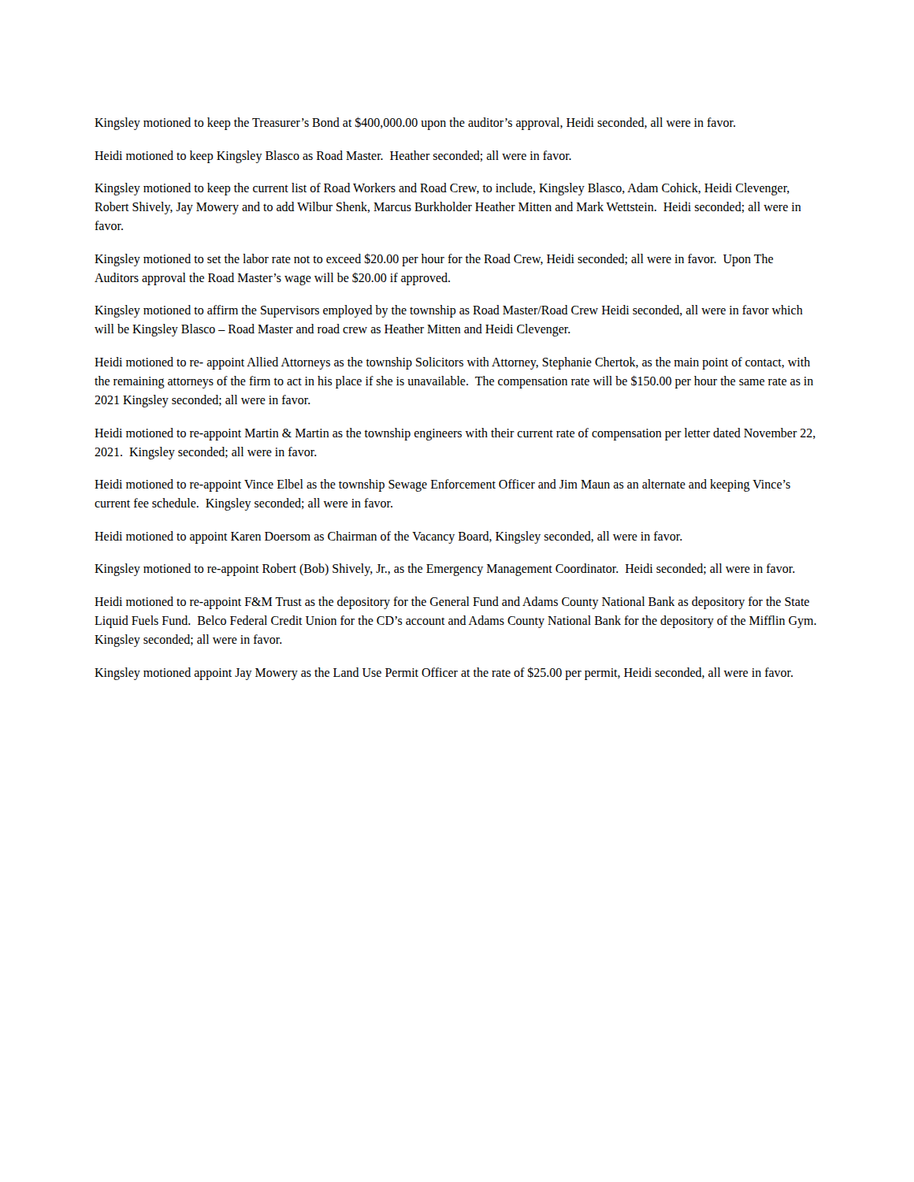Kingsley motioned to keep the Treasurer’s Bond at $400,000.00 upon the auditor’s approval, Heidi seconded, all were in favor.
Heidi motioned to keep Kingsley Blasco as Road Master. Heather seconded; all were in favor.
Kingsley motioned to keep the current list of Road Workers and Road Crew, to include, Kingsley Blasco, Adam Cohick, Heidi Clevenger, Robert Shively, Jay Mowery and to add Wilbur Shenk, Marcus Burkholder Heather Mitten and Mark Wettstein. Heidi seconded; all were in favor.
Kingsley motioned to set the labor rate not to exceed $20.00 per hour for the Road Crew, Heidi seconded; all were in favor. Upon The Auditors approval the Road Master’s wage will be $20.00 if approved.
Kingsley motioned to affirm the Supervisors employed by the township as Road Master/Road Crew Heidi seconded, all were in favor which will be Kingsley Blasco – Road Master and road crew as Heather Mitten and Heidi Clevenger.
Heidi motioned to re- appoint Allied Attorneys as the township Solicitors with Attorney, Stephanie Chertok, as the main point of contact, with the remaining attorneys of the firm to act in his place if she is unavailable. The compensation rate will be $150.00 per hour the same rate as in 2021 Kingsley seconded; all were in favor.
Heidi motioned to re-appoint Martin & Martin as the township engineers with their current rate of compensation per letter dated November 22, 2021. Kingsley seconded; all were in favor.
Heidi motioned to re-appoint Vince Elbel as the township Sewage Enforcement Officer and Jim Maun as an alternate and keeping Vince’s current fee schedule. Kingsley seconded; all were in favor.
Heidi motioned to appoint Karen Doersom as Chairman of the Vacancy Board, Kingsley seconded, all were in favor.
Kingsley motioned to re-appoint Robert (Bob) Shively, Jr., as the Emergency Management Coordinator. Heidi seconded; all were in favor.
Heidi motioned to re-appoint F&M Trust as the depository for the General Fund and Adams County National Bank as depository for the State Liquid Fuels Fund. Belco Federal Credit Union for the CD’s account and Adams County National Bank for the depository of the Mifflin Gym. Kingsley seconded; all were in favor.
Kingsley motioned appoint Jay Mowery as the Land Use Permit Officer at the rate of $25.00 per permit, Heidi seconded, all were in favor.